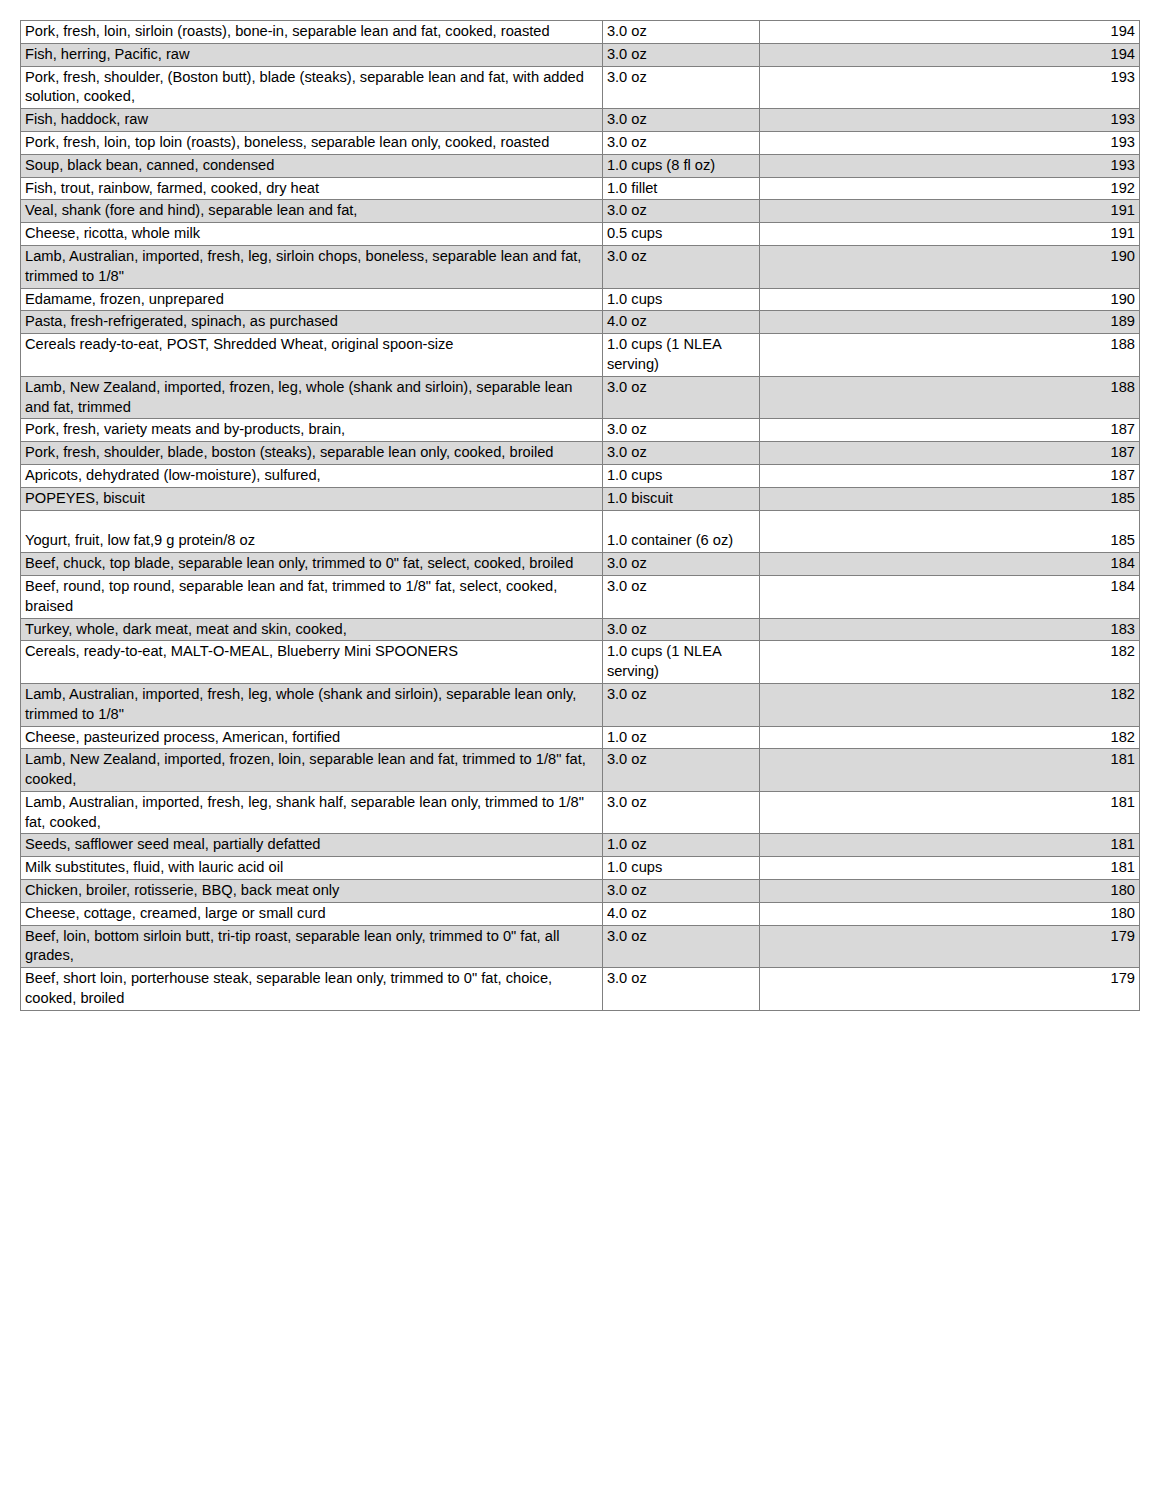| Pork, fresh, loin, sirloin (roasts), bone-in, separable lean and fat, cooked, roasted | 3.0 oz | 194 |
| Fish, herring, Pacific, raw | 3.0 oz | 194 |
| Pork, fresh, shoulder, (Boston butt), blade (steaks), separable lean and fat, with added solution, cooked, | 3.0 oz | 193 |
| Fish, haddock, raw | 3.0 oz | 193 |
| Pork, fresh, loin, top loin (roasts), boneless, separable lean only, cooked, roasted | 3.0 oz | 193 |
| Soup, black bean, canned, condensed | 1.0 cups (8 fl oz) | 193 |
| Fish, trout, rainbow, farmed, cooked, dry heat | 1.0 fillet | 192 |
| Veal, shank (fore and hind), separable lean and fat, | 3.0 oz | 191 |
| Cheese, ricotta, whole milk | 0.5 cups | 191 |
| Lamb, Australian, imported, fresh, leg, sirloin chops, boneless, separable lean and fat, trimmed to 1/8" | 3.0 oz | 190 |
| Edamame, frozen, unprepared | 1.0 cups | 190 |
| Pasta, fresh-refrigerated, spinach, as purchased | 4.0 oz | 189 |
| Cereals ready-to-eat, POST, Shredded Wheat, original spoon-size | 1.0 cups (1 NLEA serving) | 188 |
| Lamb, New Zealand, imported, frozen, leg, whole (shank and sirloin), separable lean and fat, trimmed | 3.0 oz | 188 |
| Pork, fresh, variety meats and by-products, brain, | 3.0 oz | 187 |
| Pork, fresh, shoulder, blade, boston (steaks), separable lean only, cooked, broiled | 3.0 oz | 187 |
| Apricots, dehydrated (low-moisture), sulfured, | 1.0 cups | 187 |
| POPEYES, biscuit | 1.0 biscuit | 185 |
| Yogurt, fruit, low fat,9 g protein/8 oz | 1.0 container (6 oz) | 185 |
| Beef, chuck, top blade, separable lean only, trimmed to 0" fat, select, cooked, broiled | 3.0 oz | 184 |
| Beef, round, top round, separable lean and fat, trimmed to 1/8" fat, select, cooked, braised | 3.0 oz | 184 |
| Turkey, whole, dark meat, meat and skin, cooked, | 3.0 oz | 183 |
| Cereals, ready-to-eat, MALT-O-MEAL, Blueberry Mini SPOONERS | 1.0 cups (1 NLEA serving) | 182 |
| Lamb, Australian, imported, fresh, leg, whole (shank and sirloin), separable lean only, trimmed to 1/8" | 3.0 oz | 182 |
| Cheese, pasteurized process, American, fortified | 1.0 oz | 182 |
| Lamb, New Zealand, imported, frozen, loin, separable lean and fat, trimmed to 1/8" fat, cooked, | 3.0 oz | 181 |
| Lamb, Australian, imported, fresh, leg, shank half, separable lean only, trimmed to 1/8" fat, cooked, | 3.0 oz | 181 |
| Seeds, safflower seed meal, partially defatted | 1.0 oz | 181 |
| Milk substitutes, fluid, with lauric acid oil | 1.0 cups | 181 |
| Chicken, broiler, rotisserie, BBQ, back meat only | 3.0 oz | 180 |
| Cheese, cottage, creamed, large or small curd | 4.0 oz | 180 |
| Beef, loin, bottom sirloin butt, tri-tip roast, separable lean only, trimmed to 0" fat, all grades, | 3.0 oz | 179 |
| Beef, short loin, porterhouse steak, separable lean only, trimmed to 0" fat, choice, cooked, broiled | 3.0 oz | 179 |